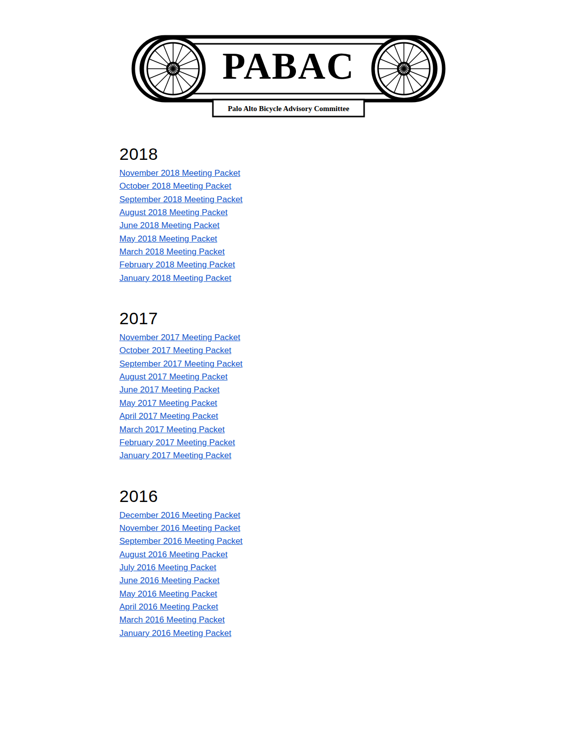PABAC Palo Alto Bicycle Advisory Committee
2018
November 2018 Meeting Packet
October 2018 Meeting Packet
September 2018 Meeting Packet
August 2018 Meeting Packet
June 2018 Meeting Packet
May 2018 Meeting Packet
March 2018 Meeting Packet
February 2018 Meeting Packet
January 2018 Meeting Packet
2017
November 2017 Meeting Packet
October 2017 Meeting Packet
September 2017 Meeting Packet
August 2017 Meeting Packet
June 2017 Meeting Packet
May 2017 Meeting Packet
April 2017 Meeting Packet
March 2017 Meeting Packet
February 2017 Meeting Packet
January 2017 Meeting Packet
2016
December 2016 Meeting Packet
November 2016 Meeting Packet
September 2016 Meeting Packet
August 2016 Meeting Packet
July 2016 Meeting Packet
June 2016 Meeting Packet
May 2016 Meeting Packet
April 2016 Meeting Packet
March 2016 Meeting Packet
January 2016 Meeting Packet